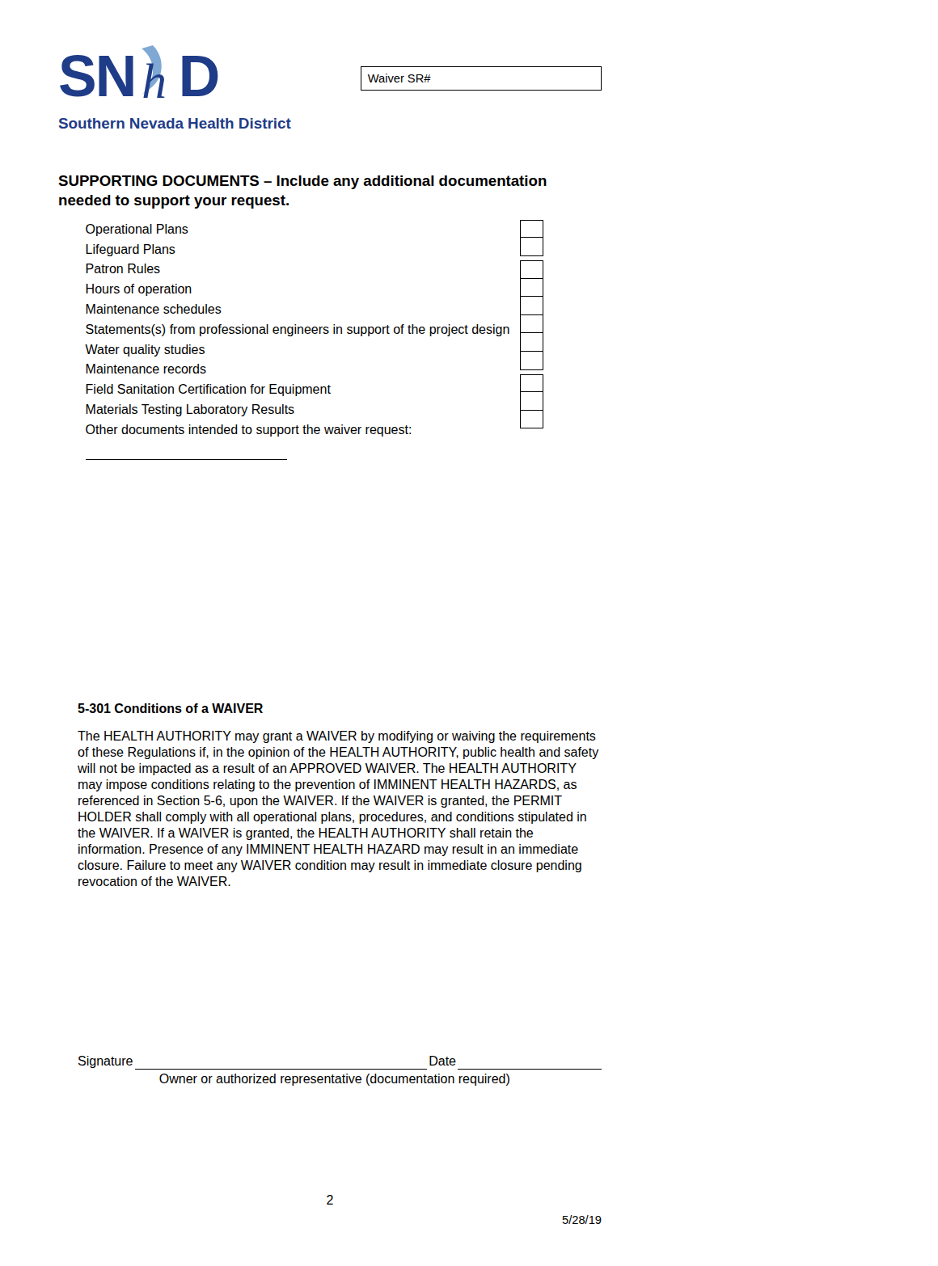Southern Nevada Health District SN D h Southern Nevada Health District
Waiver SR#
SUPPORTING DOCUMENTS – Include any additional documentation needed to support your request.
Operational Plans
Lifeguard Plans
Patron Rules
Hours of operation
Maintenance schedules
Statements(s) from professional engineers in support of the project design
Water quality studies
Maintenance records
Field Sanitation Certification for Equipment
Materials Testing Laboratory Results
Other documents intended to support the waiver request:
5-301 Conditions of a WAIVER
The HEALTH AUTHORITY may grant a WAIVER by modifying or waiving the requirements of these Regulations if, in the opinion of the HEALTH AUTHORITY, public health and safety will not be impacted as a result of an APPROVED WAIVER. The HEALTH AUTHORITY may impose conditions relating to the prevention of IMMINENT HEALTH HAZARDS, as referenced in Section 5-6, upon the WAIVER. If the WAIVER is granted, the PERMIT HOLDER shall comply with all operational plans, procedures, and conditions stipulated in the WAIVER. If a WAIVER is granted, the HEALTH AUTHORITY shall retain the information. Presence of any IMMINENT HEALTH HAZARD may result in an immediate closure. Failure to meet any WAIVER condition may result in immediate closure pending revocation of the WAIVER.
Signature Date
Owner or authorized representative (documentation required)
2
5/28/19